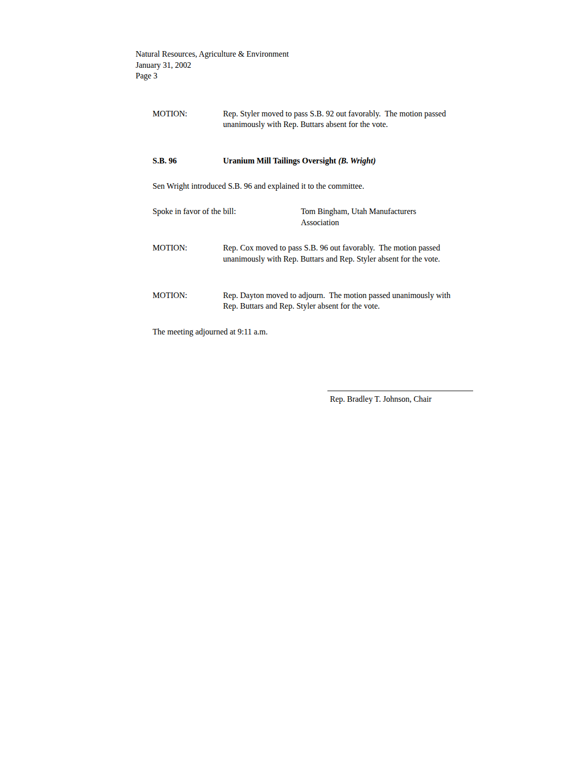Natural Resources, Agriculture & Environment
January 31, 2002
Page 3
MOTION:
Rep. Styler moved to pass S.B. 92 out favorably. The motion passed unanimously with Rep. Buttars absent for the vote.
S.B. 96
Uranium Mill Tailings Oversight (B. Wright)
Sen Wright introduced S.B. 96 and explained it to the committee.
Spoke in favor of the bill:
Tom Bingham, Utah Manufacturers Association
MOTION:
Rep. Cox moved to pass S.B. 96 out favorably. The motion passed unanimously with Rep. Buttars and Rep. Styler absent for the vote.
MOTION:
Rep. Dayton moved to adjourn. The motion passed unanimously with Rep. Buttars and Rep. Styler absent for the vote.
The meeting adjourned at 9:11 a.m.
Rep. Bradley T. Johnson, Chair